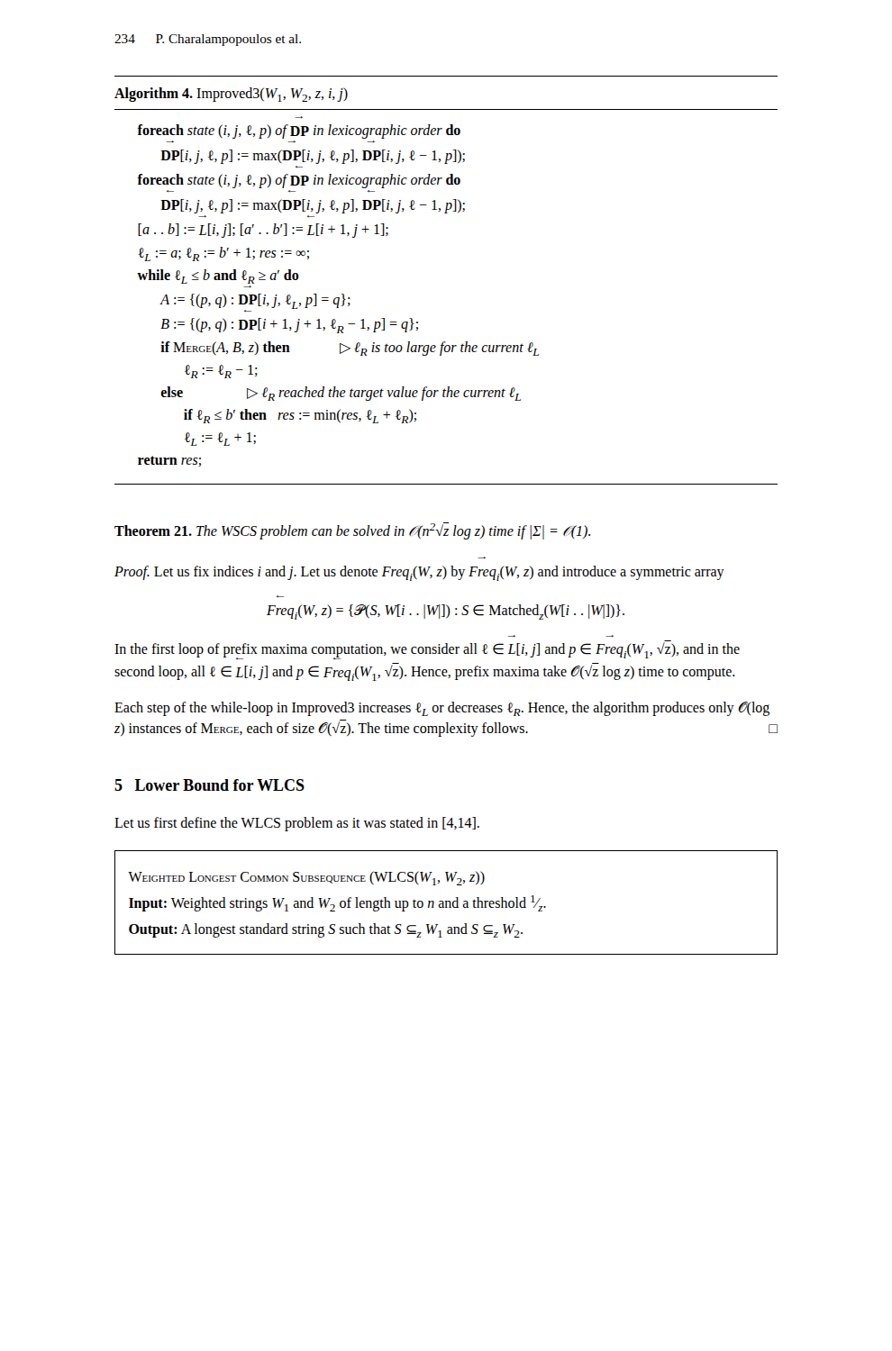234 P. Charalampopoulos et al.
Algorithm 4. Improved3(W1, W2, z, i, j)
foreach state (i, j, ℓ, p) of DP in lexicographic order do
DP[i, j, ℓ, p] := max(DP[i, j, ℓ, p], DP[i, j, ℓ − 1, p]);
foreach state (i, j, ℓ, p) of DP in lexicographic order do
DP[i, j, ℓ, p] := max(DP[i, j, ℓ, p], DP[i, j, ℓ − 1, p]);
[a . . b] := L[i, j]; [a′ . . b′] := L[i + 1, j + 1];
ℓL := a; ℓR := b′ + 1; res := ∞;
while ℓL ≤ b and ℓR ≥ a′ do
A := {(p, q) : DP[i, j, ℓL, p] = q};
B := {(p, q) : DP[i + 1, j + 1, ℓR − 1, p] = q};
if Merge(A, B, z) then ℓR is too large for the current ℓL
ℓR := ℓR − 1;
else ℓR reached the target value for the current ℓL
if ℓR ≤ b′ then res := min(res, ℓL + ℓR);
ℓL := ℓL + 1;
return res;
Theorem 21. The WSCS problem can be solved in 𝒪(n2√z log z) time if |Σ| = 𝒪(1).
Proof. Let us fix indices i and j. Let us denote Freqi(W, z) by Freqi(W, z) and introduce a symmetric array
Freqi(W, z) = {𝒫(S, W[i . . |W|]) : S ∈ Matchedz(W[i . . |W|])}.
In the first loop of prefix maxima computation, we consider all ℓ ∈ L[i, j] and p ∈ Freqi(W1, √z), and in the second loop, all ℓ ∈ L[i, j] and p ∈ Freqi(W1, √z). Hence, prefix maxima take 𝒪(√z log z) time to compute.
Each step of the while-loop in Improved3 increases ℓL or decreases ℓR. Hence, the algorithm produces only 𝒪(log z) instances of Merge, each of size 𝒪(√z). The time complexity follows. □
5 Lower Bound for WLCS
Let us first define the WLCS problem as it was stated in [4,14].
Weighted Longest Common Subsequence (WLCS(W1, W2, z))
Input: Weighted strings W1 and W2 of length up to n and a threshold 1⁄z.
Output: A longest standard string S such that S ⊆z W1 and S ⊆z W2.